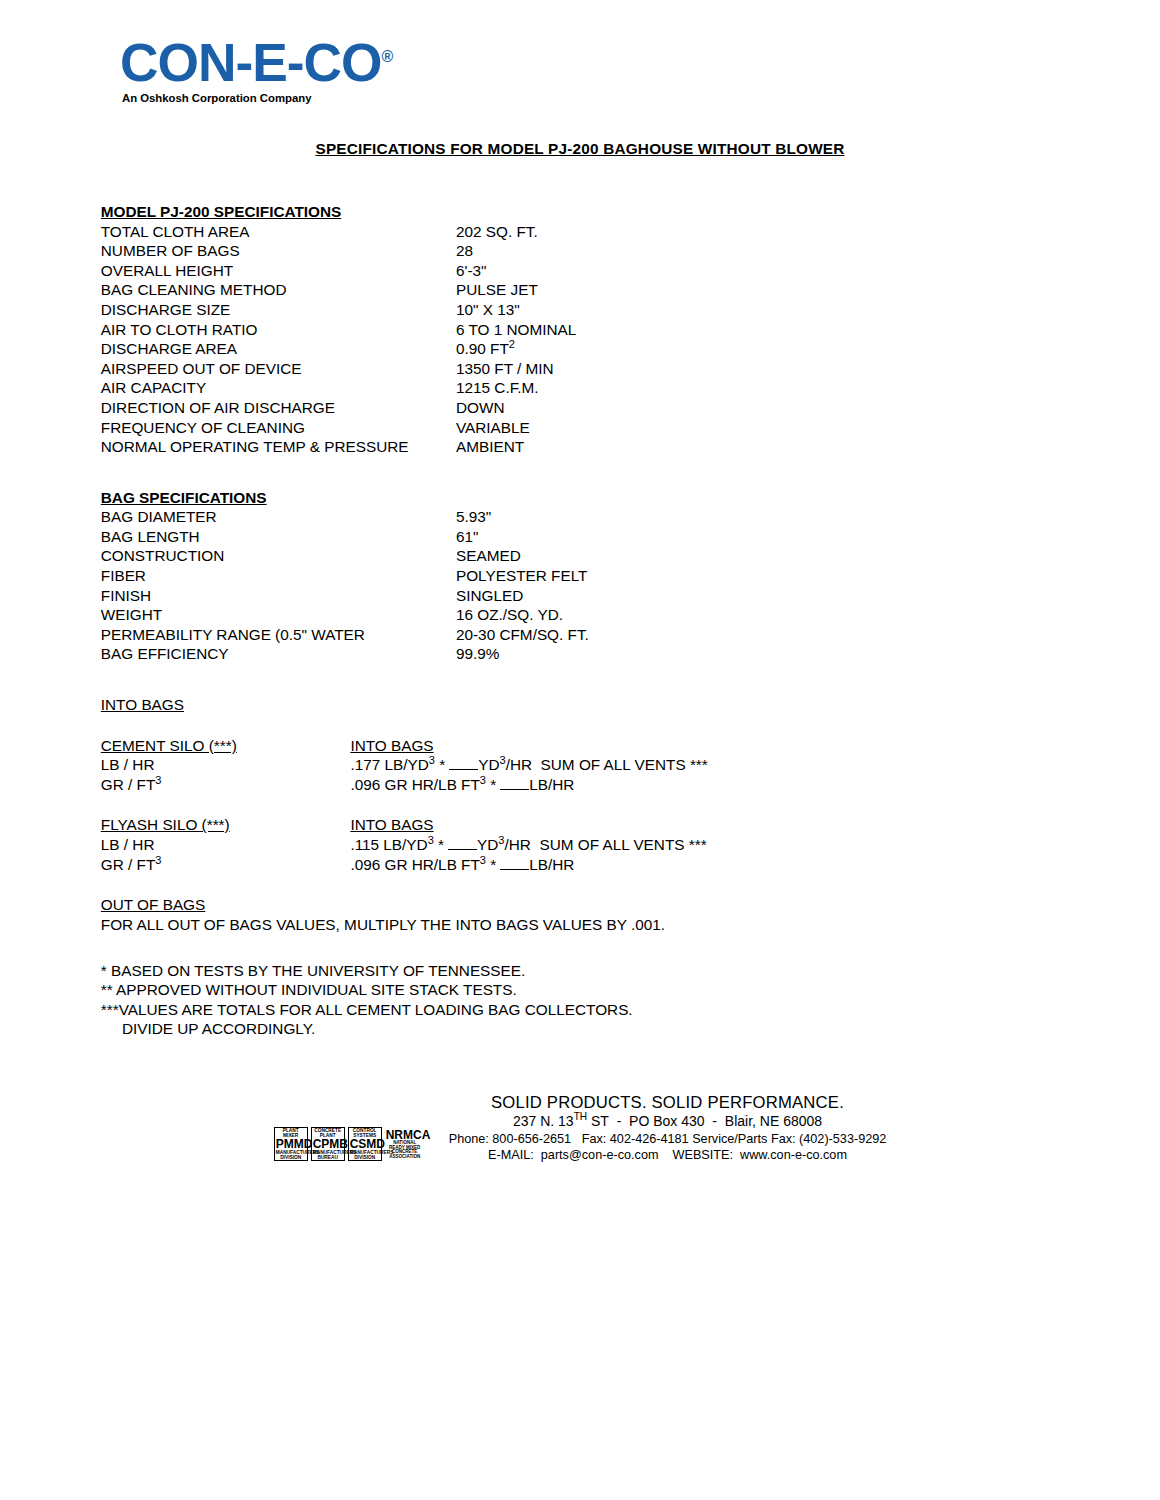CON-E-CO®
An Oshkosh Corporation Company
SPECIFICATIONS FOR MODEL PJ-200 BAGHOUSE WITHOUT BLOWER
MODEL PJ-200 SPECIFICATIONS
| TOTAL CLOTH AREA | 202 SQ. FT. |
| NUMBER OF BAGS | 28 |
| OVERALL HEIGHT | 6'-3" |
| BAG CLEANING METHOD | PULSE JET |
| DISCHARGE SIZE | 10" X 13" |
| AIR TO CLOTH RATIO | 6 TO 1 NOMINAL |
| DISCHARGE AREA | 0.90 FT 2 |
| AIRSPEED OUT OF DEVICE | 1350 FT / MIN |
| AIR CAPACITY | 1215 C.F.M. |
| DIRECTION OF AIR DISCHARGE | DOWN |
| FREQUENCY OF CLEANING | VARIABLE |
| NORMAL OPERATING TEMP & PRESSURE | AMBIENT |
BAG SPECIFICATIONS
| BAG DIAMETER | 5.93" |
| BAG LENGTH | 61" |
| CONSTRUCTION | SEAMED |
| FIBER | POLYESTER FELT |
| FINISH | SINGLED |
| WEIGHT | 16 OZ./SQ. YD. |
| PERMEABILITY RANGE (0.5" WATER | 20-30 CFM/SQ. FT. |
| BAG EFFICIENCY | 99.9% |
INTO BAGS
| CEMENT SILO (***) | INTO BAGS |
| LB / HR | .177 LB/YD 3 * YD 3 /HR SUM OF ALL VENTS *** |
| GR / FT 3 | .096 GR HR/LB FT 3 * LB/HR |
| FLYASH SILO (***) | INTO BAGS |
| LB / HR | .115 LB/YD 3 * YD 3 /HR SUM OF ALL VENTS *** |
| GR / FT 3 | .096 GR HR/LB FT 3 * LB/HR |
OUT OF BAGS
FOR ALL OUT OF BAGS VALUES, MULTIPLY THE INTO BAGS VALUES BY .001.
* BASED ON TESTS BY THE UNIVERSITY OF TENNESSEE.
** APPROVED WITHOUT INDIVIDUAL SITE STACK TESTS.
***VALUES ARE TOTALS FOR ALL CEMENT LOADING BAG COLLECTORS.
DIVIDE UP ACCORDINGLY.
PLANT
MIXER PMMD MANUFACTURERS
DIVISION
CONCRETE
PLANT CPMB MANUFACTURERS
BUREAU
CONTROL
SYSTEMS CSMD MANUFACTURERS
DIVISION
NRMCA NATIONAL
READY MIXED
CONCRETE
ASSOCIATION
SOLID PRODUCTS. SOLID PERFORMANCE.
237 N. 13TH ST - PO Box 430 - Blair, NE 68008
Phone: 800-656-2651 Fax: 402-426-4181 Service/Parts Fax: (402)-533-9292
E-MAIL: parts@con-e-co.com WEBSITE: www.con-e-co.com